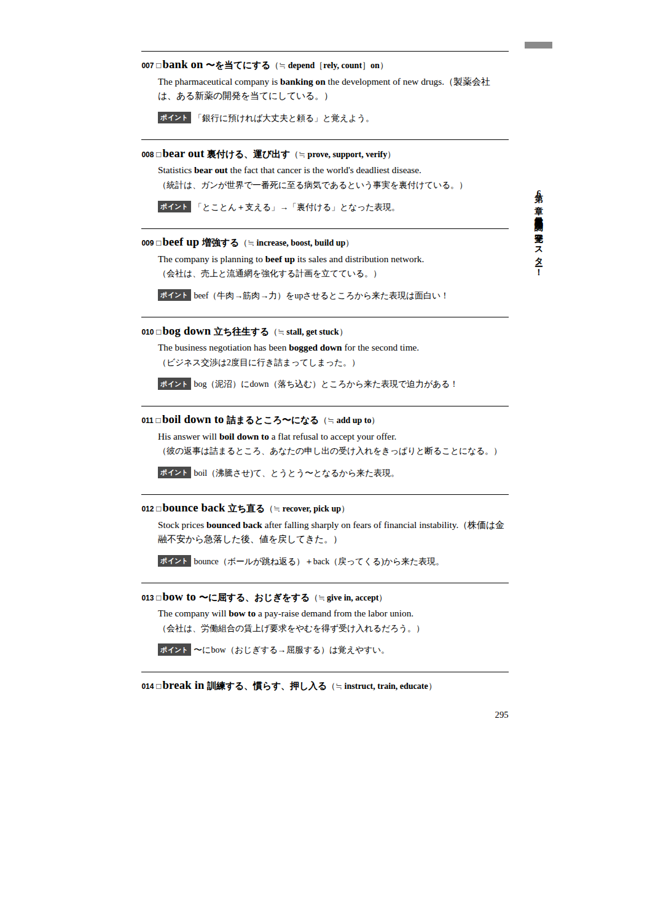第6章　最重要句動詞を完全マスター！
007□bank on〜を当てにする（≒ depend［rely, count］on）
The pharmaceutical company is banking on the development of new drugs.（製薬会社は、ある新薬の開発を当てにしている。）
ポイント「銀行に預ければ大丈夫と頼る」と覚えよう。
008□bear out 裏付ける、運び出す（≒ prove, support, verify）
Statistics bear out the fact that cancer is the world's deadliest disease.
（統計は、ガンが世界で一番死に至る病気であるという事実を裏付けている。）
ポイント「とことん＋支える」→「裏付ける」となった表現。
009□beef up 増強する（≒ increase, boost, build up）
The company is planning to beef up its sales and distribution network.
（会社は、売上と流通網を強化する計画を立てている。）
ポイントbeef（牛肉→筋肉→力）をupさせるところから来た表現は面白い！
010□bog down 立ち往生する（≒ stall, get stuck）
The business negotiation has been bogged down for the second time.
（ビジネス交渉は2度目に行き詰まってしまった。）
ポイントbog（泥沼）にdown（落ち込む）ところから来た表現で迫力がある！
011□boil down to 詰まるところ〜になる（≒ add up to）
His answer will boil down to a flat refusal to accept your offer.
（彼の返事は詰まるところ、あなたの申し出の受け入れをきっぱりと断ることになる。）
ポイントboil（沸騰させ)て、とうとう〜となるから来た表現。
012□bounce back 立ち直る（≒ recover, pick up）
Stock prices bounced back after falling sharply on fears of financial instability.（株価は金融不安から急落した後、値を戻してきた。）
ポイントbounce（ボールが跳ね返る）＋back（戻ってくる)から来た表現。
013□bow to〜に屈する、おじぎをする（≒ give in, accept）
The company will bow to a pay-raise demand from the labor union.
（会社は、労働組合の賃上げ要求をやむを得ず受け入れるだろう。）
ポイント〜にbow（おじぎする→屈服する）は覚えやすい。
014□break in 訓練する、慣らす、押し入る（≒ instruct, train, educate）
295